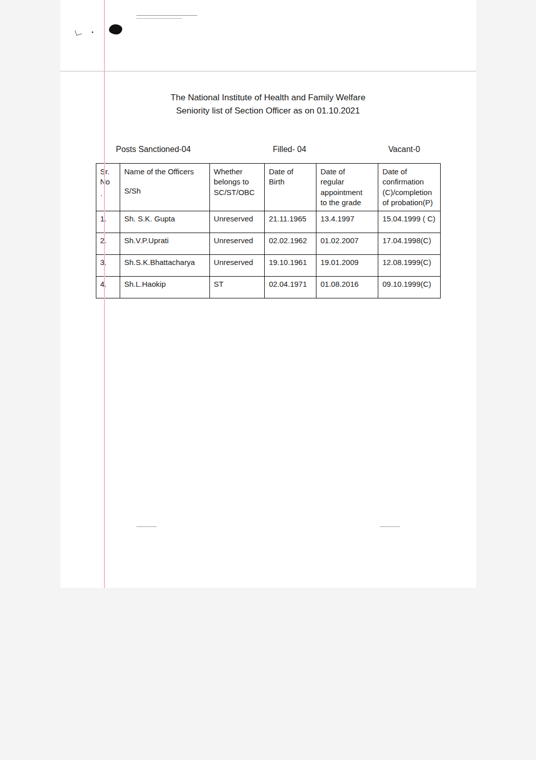The National Institute of Health and Family Welfare
Seniority list of Section Officer as on 01.10.2021
Posts Sanctioned-04 Filled- 04 Vacant-0
| Sr. No . | Name of the Officers S/Sh | Whether belongs to SC/ST/OBC | Date of Birth | Date of regular appointment to the grade | Date of confirmation (C)/completion of probation(P) |
| --- | --- | --- | --- | --- | --- |
| 1. | Sh. S.K. Gupta | Unreserved | 21.11.1965 | 13.4.1997 | 15.04.1999 ( C) |
| 2. | Sh.V.P.Uprati | Unreserved | 02.02.1962 | 01.02.2007 | 17.04.1998(C) |
| 3. | Sh.S.K.Bhattacharya | Unreserved | 19.10.1961 | 19.01.2009 | 12.08.1999(C) |
| 4. | Sh.L.Haokip | ST | 02.04.1971 | 01.08.2016 | 09.10.1999(C) |